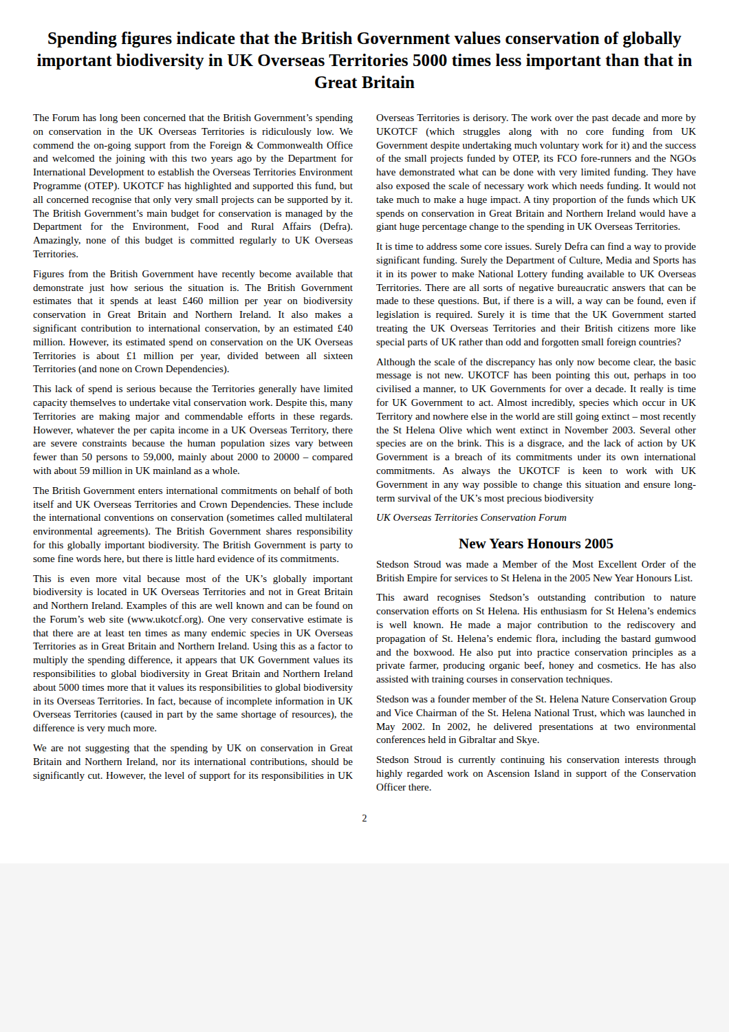Spending figures indicate that the British Government values conservation of globally important biodiversity in UK Overseas Territories 5000 times less important than that in Great Britain
The Forum has long been concerned that the British Government’s spending on conservation in the UK Overseas Territories is ridiculously low. We commend the on-going support from the Foreign & Commonwealth Office and welcomed the joining with this two years ago by the Department for International Development to establish the Overseas Territories Environment Programme (OTEP). UKOTCF has highlighted and supported this fund, but all concerned recognise that only very small projects can be supported by it. The British Government’s main budget for conservation is managed by the Department for the Environment, Food and Rural Affairs (Defra). Amazingly, none of this budget is committed regularly to UK Overseas Territories.
Figures from the British Government have recently become available that demonstrate just how serious the situation is. The British Government estimates that it spends at least £460 million per year on biodiversity conservation in Great Britain and Northern Ireland. It also makes a significant contribution to international conservation, by an estimated £40 million. However, its estimated spend on conservation on the UK Overseas Territories is about £1 million per year, divided between all sixteen Territories (and none on Crown Dependencies).
This lack of spend is serious because the Territories generally have limited capacity themselves to undertake vital conservation work. Despite this, many Territories are making major and commendable efforts in these regards. However, whatever the per capita income in a UK Overseas Territory, there are severe constraints because the human population sizes vary between fewer than 50 persons to 59,000, mainly about 2000 to 20000 – compared with about 59 million in UK mainland as a whole.
The British Government enters international commitments on behalf of both itself and UK Overseas Territories and Crown Dependencies. These include the international conventions on conservation (sometimes called multilateral environmental agreements). The British Government shares responsibility for this globally important biodiversity. The British Government is party to some fine words here, but there is little hard evidence of its commitments.
This is even more vital because most of the UK’s globally important biodiversity is located in UK Overseas Territories and not in Great Britain and Northern Ireland. Examples of this are well known and can be found on the Forum’s web site (www.ukotcf.org). One very conservative estimate is that there are at least ten times as many endemic species in UK Overseas Territories as in Great Britain and Northern Ireland. Using this as a factor to multiply the spending difference, it appears that UK Government values its responsibilities to global biodiversity in Great Britain and Northern Ireland about 5000 times more that it values its responsibilities to global biodiversity in its Overseas Territories. In fact, because of incomplete information in UK Overseas Territories (caused in part by the same shortage of resources), the difference is very much more.
We are not suggesting that the spending by UK on conservation in Great Britain and Northern Ireland, nor its international contributions, should be significantly cut. However, the level of support for its responsibilities in UK Overseas Territories is derisory. The work over the past decade and more by UKOTCF (which struggles along with no core funding from UK Government despite undertaking much voluntary work for it) and the success of the small projects funded by OTEP, its FCO fore-runners and the NGOs have demonstrated what can be done with very limited funding. They have also exposed the scale of necessary work which needs funding. It would not take much to make a huge impact. A tiny proportion of the funds which UK spends on conservation in Great Britain and Northern Ireland would have a giant huge percentage change to the spending in UK Overseas Territories.
It is time to address some core issues. Surely Defra can find a way to provide significant funding. Surely the Department of Culture, Media and Sports has it in its power to make National Lottery funding available to UK Overseas Territories. There are all sorts of negative bureaucratic answers that can be made to these questions. But, if there is a will, a way can be found, even if legislation is required. Surely it is time that the UK Government started treating the UK Overseas Territories and their British citizens more like special parts of UK rather than odd and forgotten small foreign countries?
Although the scale of the discrepancy has only now become clear, the basic message is not new. UKOTCF has been pointing this out, perhaps in too civilised a manner, to UK Governments for over a decade. It really is time for UK Government to act. Almost incredibly, species which occur in UK Territory and nowhere else in the world are still going extinct – most recently the St Helena Olive which went extinct in November 2003. Several other species are on the brink. This is a disgrace, and the lack of action by UK Government is a breach of its commitments under its own international commitments. As always the UKOTCF is keen to work with UK Government in any way possible to change this situation and ensure long-term survival of the UK’s most precious biodiversity
UK Overseas Territories Conservation Forum
New Years Honours 2005
Stedson Stroud was made a Member of the Most Excellent Order of the British Empire for services to St Helena in the 2005 New Year Honours List.
This award recognises Stedson’s outstanding contribution to nature conservation efforts on St Helena. His enthusiasm for St Helena’s endemics is well known. He made a major contribution to the rediscovery and propagation of St. Helena’s endemic flora, including the bastard gumwood and the boxwood. He also put into practice conservation principles as a private farmer, producing organic beef, honey and cosmetics. He has also assisted with training courses in conservation techniques.
Stedson was a founder member of the St. Helena Nature Conservation Group and Vice Chairman of the St. Helena National Trust, which was launched in May 2002. In 2002, he delivered presentations at two environmental conferences held in Gibraltar and Skye.
Stedson Stroud is currently continuing his conservation interests through highly regarded work on Ascension Island in support of the Conservation Officer there.
2